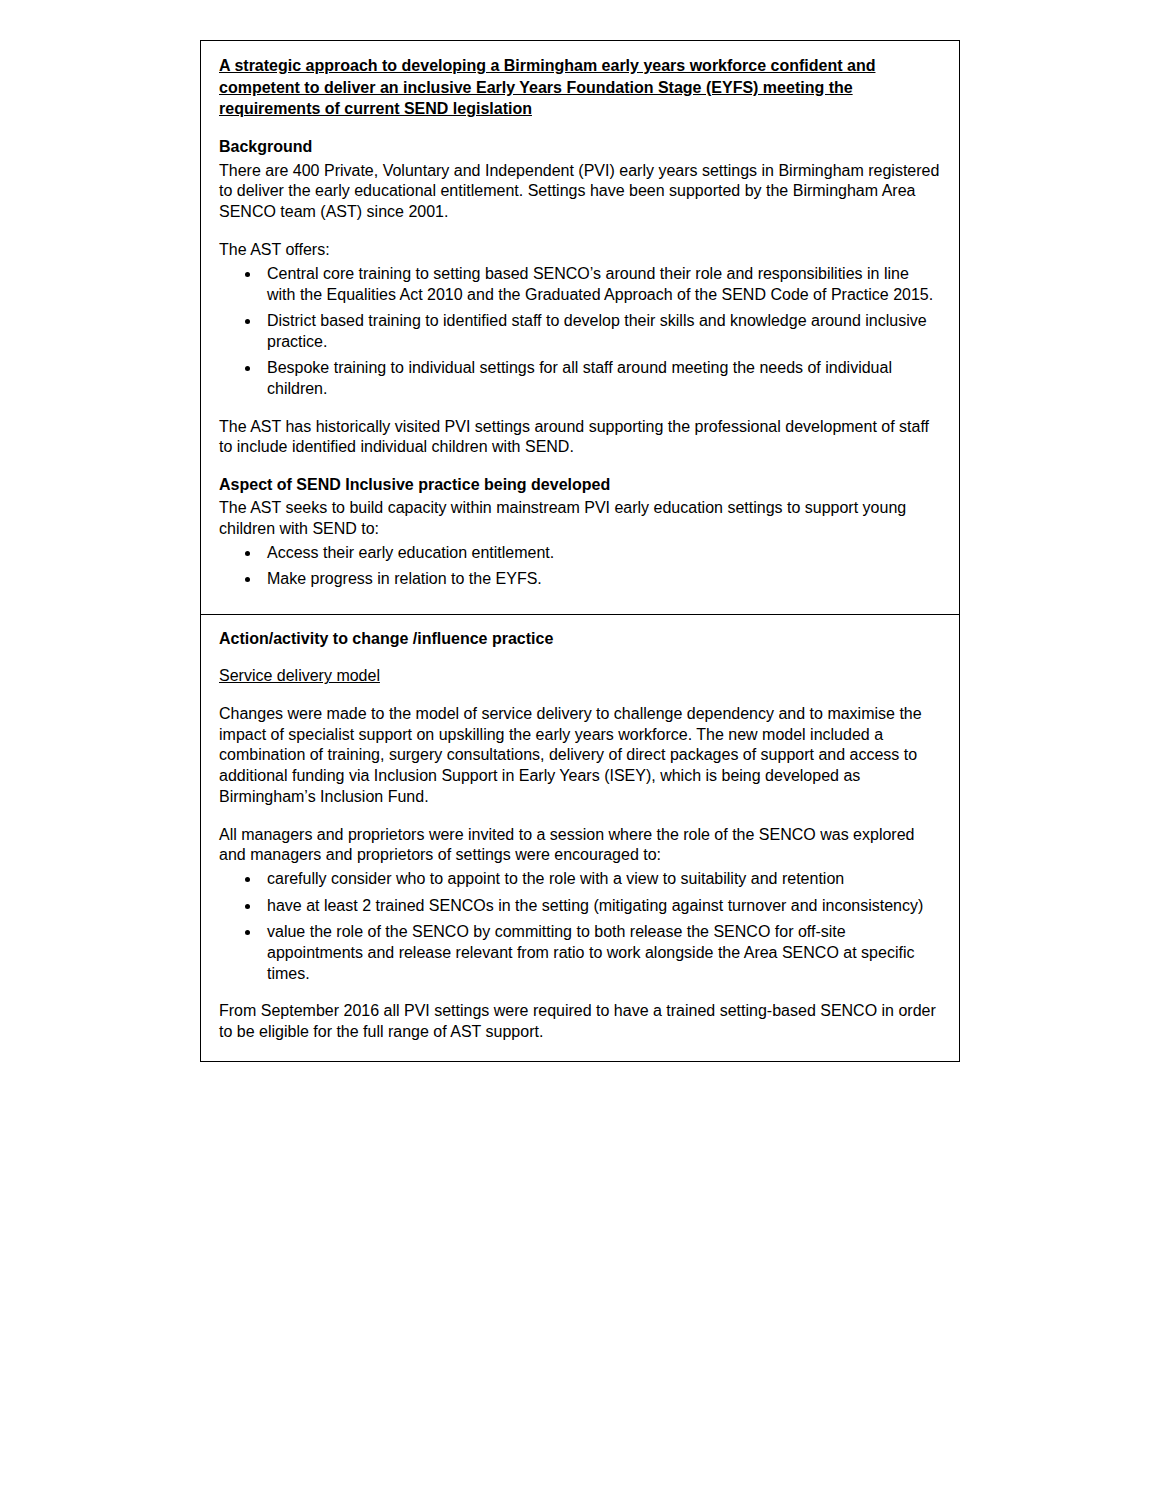A strategic approach to developing a Birmingham early years workforce confident and competent to deliver an inclusive Early Years Foundation Stage (EYFS) meeting the requirements of current SEND legislation
Background
There are 400 Private, Voluntary and Independent (PVI) early years settings in Birmingham registered to deliver the early educational entitlement. Settings have been supported by the Birmingham Area SENCO team (AST) since 2001.
The AST offers:
Central core training to setting based SENCO’s around their role and responsibilities in line with the Equalities Act 2010 and the Graduated Approach of the SEND Code of Practice 2015.
District based training to identified staff to develop their skills and knowledge around inclusive practice.
Bespoke training to individual settings for all staff around meeting the needs of individual children.
The AST has historically visited PVI settings around supporting the professional development of staff to include identified individual children with SEND.
Aspect of SEND Inclusive practice being developed
The AST seeks to build capacity within mainstream PVI early education settings to support young children with SEND to:
Access their early education entitlement.
Make progress in relation to the EYFS.
Action/activity to change /influence practice
Service delivery model
Changes were made to the model of service delivery to challenge dependency and to maximise the impact of specialist support on upskilling the early years workforce. The new model included a combination of training, surgery consultations, delivery of direct packages of support and access to additional funding via Inclusion Support in Early Years (ISEY), which is being developed as Birmingham’s Inclusion Fund.
All managers and proprietors were invited to a session where the role of the SENCO was explored and managers and proprietors of settings were encouraged to:
carefully consider who to appoint to the role with a view to suitability and retention
have at least 2 trained SENCOs in the setting (mitigating against turnover and inconsistency)
value the role of the SENCO by committing to both release the SENCO for off-site appointments and release relevant from ratio to work alongside the Area SENCO at specific times.
From September 2016 all PVI settings were required to have a trained setting-based SENCO in order to be eligible for the full range of AST support.